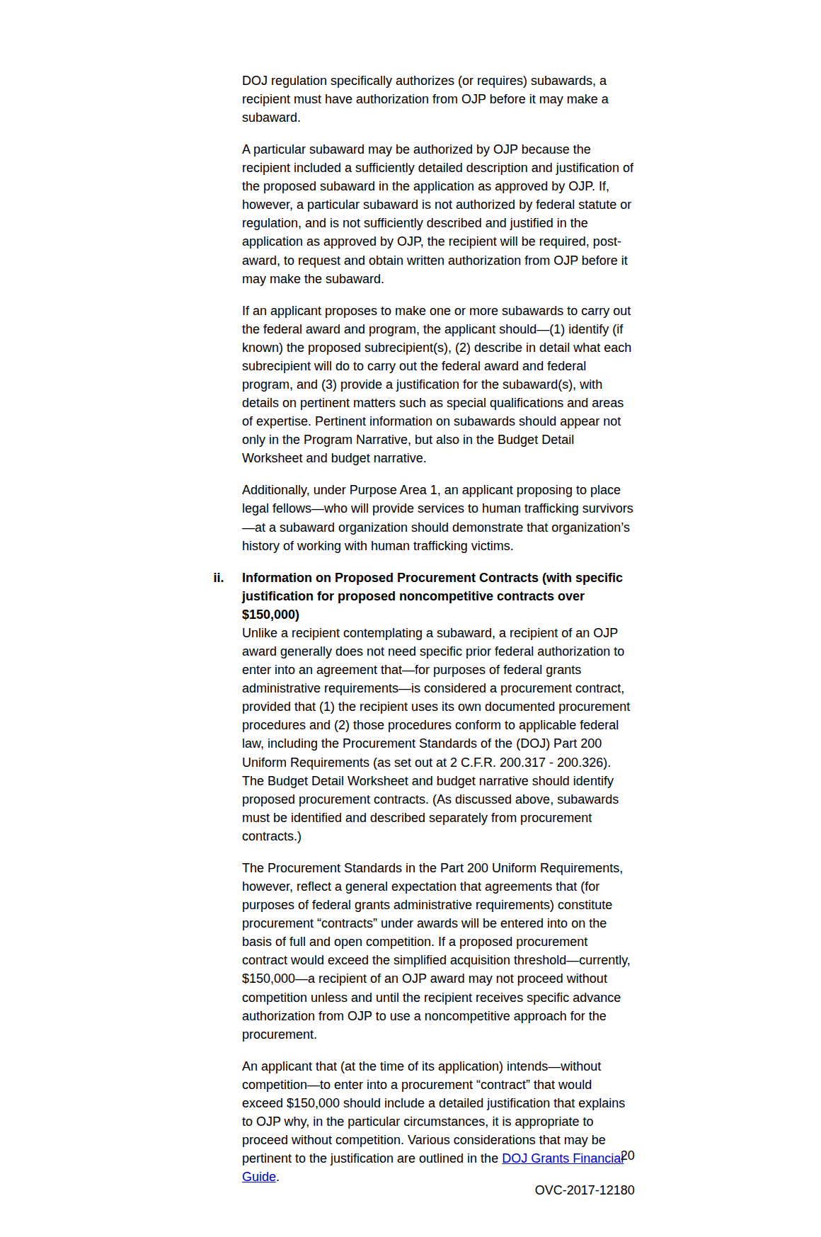DOJ regulation specifically authorizes (or requires) subawards, a recipient must have authorization from OJP before it may make a subaward.
A particular subaward may be authorized by OJP because the recipient included a sufficiently detailed description and justification of the proposed subaward in the application as approved by OJP. If, however, a particular subaward is not authorized by federal statute or regulation, and is not sufficiently described and justified in the application as approved by OJP, the recipient will be required, post-award, to request and obtain written authorization from OJP before it may make the subaward.
If an applicant proposes to make one or more subawards to carry out the federal award and program, the applicant should—(1) identify (if known) the proposed subrecipient(s), (2) describe in detail what each subrecipient will do to carry out the federal award and federal program, and (3) provide a justification for the subaward(s), with details on pertinent matters such as special qualifications and areas of expertise. Pertinent information on subawards should appear not only in the Program Narrative, but also in the Budget Detail Worksheet and budget narrative.
Additionally, under Purpose Area 1, an applicant proposing to place legal fellows—who will provide services to human trafficking survivors—at a subaward organization should demonstrate that organization’s history of working with human trafficking victims.
ii.
Information on Proposed Procurement Contracts (with specific justification for proposed noncompetitive contracts over $150,000)
Unlike a recipient contemplating a subaward, a recipient of an OJP award generally does not need specific prior federal authorization to enter into an agreement that—for purposes of federal grants administrative requirements—is considered a procurement contract, provided that (1) the recipient uses its own documented procurement procedures and (2) those procedures conform to applicable federal law, including the Procurement Standards of the (DOJ) Part 200 Uniform Requirements (as set out at 2 C.F.R. 200.317 - 200.326). The Budget Detail Worksheet and budget narrative should identify proposed procurement contracts. (As discussed above, subawards must be identified and described separately from procurement contracts.)
The Procurement Standards in the Part 200 Uniform Requirements, however, reflect a general expectation that agreements that (for purposes of federal grants administrative requirements) constitute procurement “contracts” under awards will be entered into on the basis of full and open competition. If a proposed procurement contract would exceed the simplified acquisition threshold—currently, $150,000—a recipient of an OJP award may not proceed without competition unless and until the recipient receives specific advance authorization from OJP to use a noncompetitive approach for the procurement.
An applicant that (at the time of its application) intends—without competition—to enter into a procurement “contract” that would exceed $150,000 should include a detailed justification that explains to OJP why, in the particular circumstances, it is appropriate to proceed without competition. Various considerations that may be pertinent to the justification are outlined in the DOJ Grants Financial Guide.
20
OVC-2017-12180